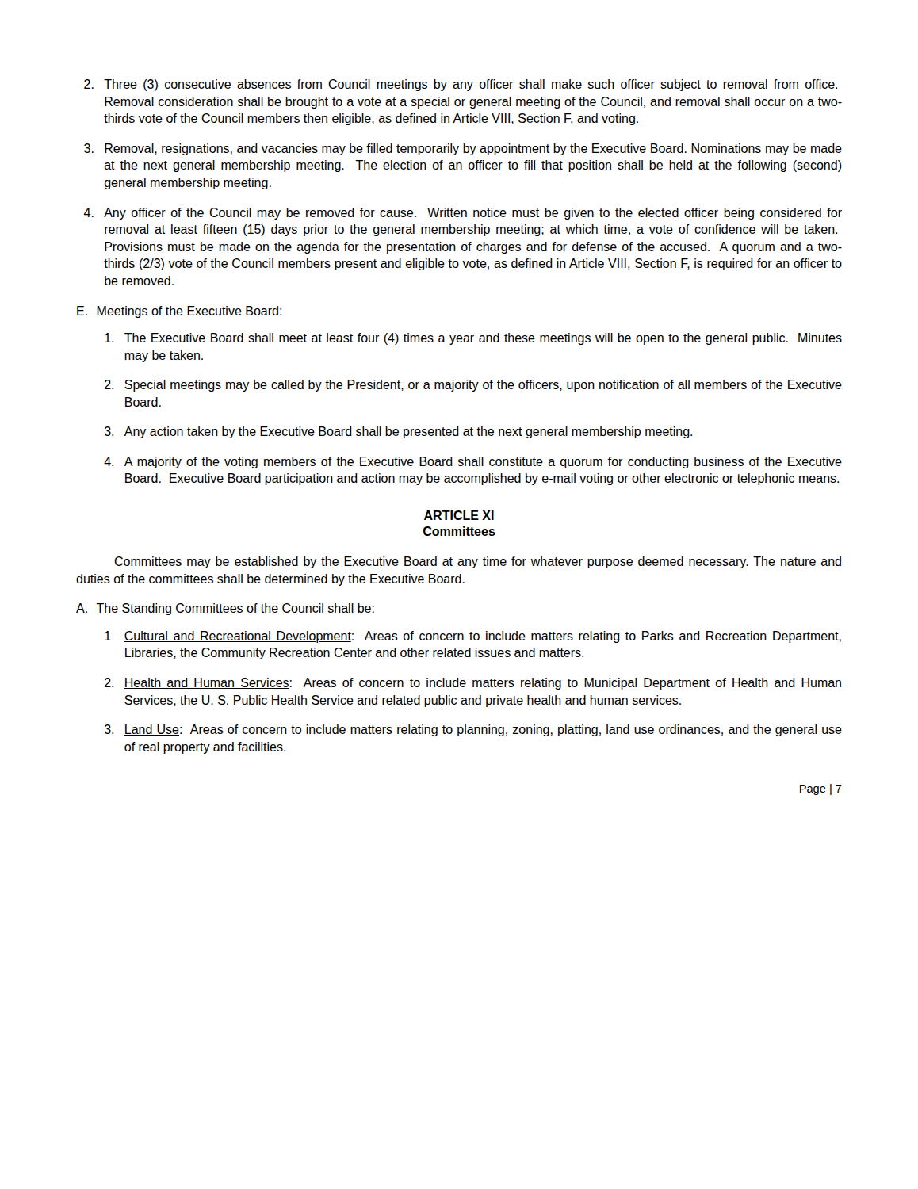2. Three (3) consecutive absences from Council meetings by any officer shall make such officer subject to removal from office. Removal consideration shall be brought to a vote at a special or general meeting of the Council, and removal shall occur on a two-thirds vote of the Council members then eligible, as defined in Article VIII, Section F, and voting.
3. Removal, resignations, and vacancies may be filled temporarily by appointment by the Executive Board. Nominations may be made at the next general membership meeting. The election of an officer to fill that position shall be held at the following (second) general membership meeting.
4. Any officer of the Council may be removed for cause. Written notice must be given to the elected officer being considered for removal at least fifteen (15) days prior to the general membership meeting; at which time, a vote of confidence will be taken. Provisions must be made on the agenda for the presentation of charges and for defense of the accused. A quorum and a two-thirds (2/3) vote of the Council members present and eligible to vote, as defined in Article VIII, Section F, is required for an officer to be removed.
E. Meetings of the Executive Board:
1. The Executive Board shall meet at least four (4) times a year and these meetings will be open to the general public. Minutes may be taken.
2. Special meetings may be called by the President, or a majority of the officers, upon notification of all members of the Executive Board.
3. Any action taken by the Executive Board shall be presented at the next general membership meeting.
4. A majority of the voting members of the Executive Board shall constitute a quorum for conducting business of the Executive Board. Executive Board participation and action may be accomplished by e-mail voting or other electronic or telephonic means.
ARTICLE XICommittees
Committees may be established by the Executive Board at any time for whatever purpose deemed necessary. The nature and duties of the committees shall be determined by the Executive Board.
A. The Standing Committees of the Council shall be:
1 Cultural and Recreational Development: Areas of concern to include matters relating to Parks and Recreation Department, Libraries, the Community Recreation Center and other related issues and matters.
2. Health and Human Services: Areas of concern to include matters relating to Municipal Department of Health and Human Services, the U. S. Public Health Service and related public and private health and human services.
3. Land Use: Areas of concern to include matters relating to planning, zoning, platting, land use ordinances, and the general use of real property and facilities.
Page | 7